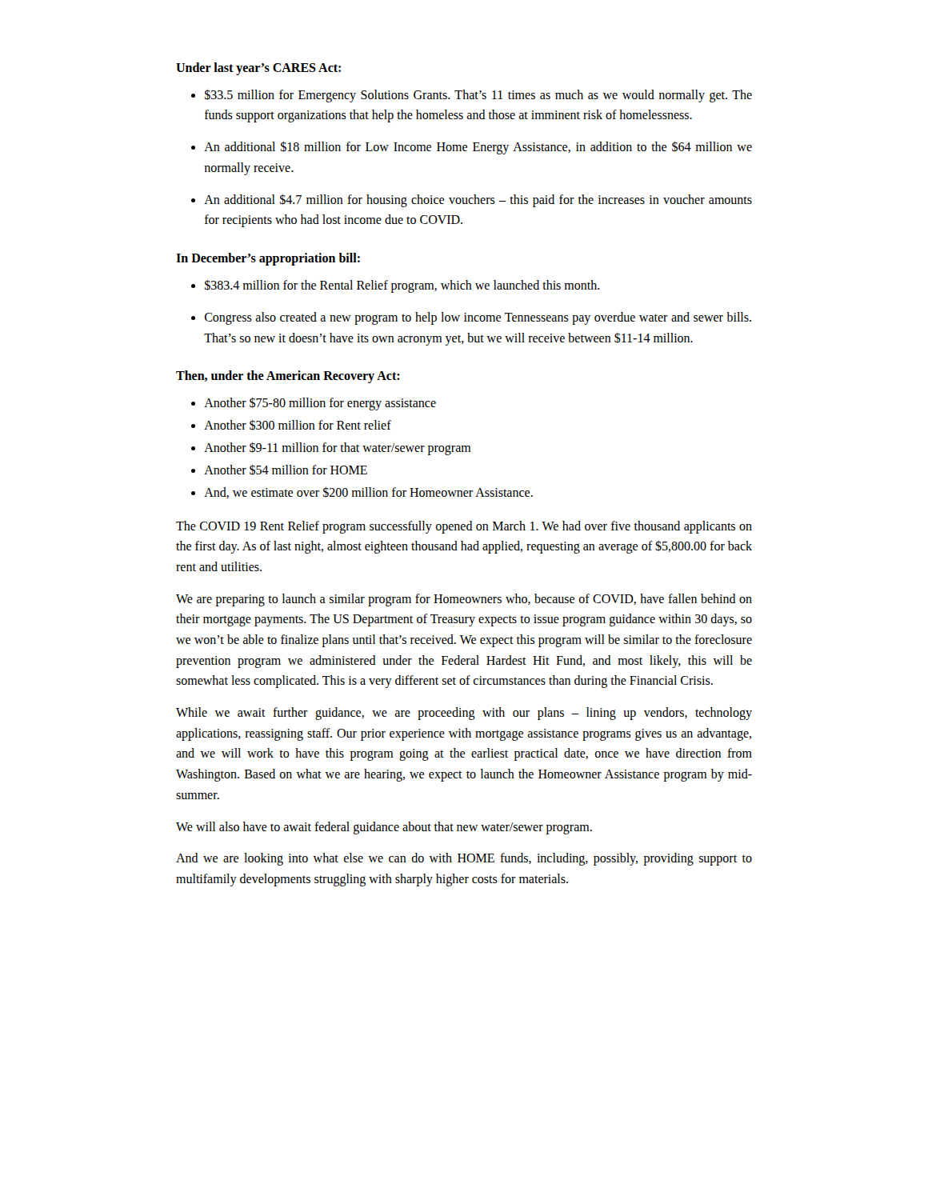Under last year’s CARES Act:
$33.5 million for Emergency Solutions Grants. That’s 11 times as much as we would normally get. The funds support organizations that help the homeless and those at imminent risk of homelessness.
An additional $18 million for Low Income Home Energy Assistance, in addition to the $64 million we normally receive.
An additional $4.7 million for housing choice vouchers – this paid for the increases in voucher amounts for recipients who had lost income due to COVID.
In December’s appropriation bill:
$383.4 million for the Rental Relief program, which we launched this month.
Congress also created a new program to help low income Tennesseans pay overdue water and sewer bills. That’s so new it doesn’t have its own acronym yet, but we will receive between $11-14 million.
Then, under the American Recovery Act:
Another $75-80 million for energy assistance
Another $300 million for Rent relief
Another $9-11 million for that water/sewer program
Another $54 million for HOME
And, we estimate over $200 million for Homeowner Assistance.
The COVID 19 Rent Relief program successfully opened on March 1. We had over five thousand applicants on the first day. As of last night, almost eighteen thousand had applied, requesting an average of $5,800.00 for back rent and utilities.
We are preparing to launch a similar program for Homeowners who, because of COVID, have fallen behind on their mortgage payments. The US Department of Treasury expects to issue program guidance within 30 days, so we won’t be able to finalize plans until that’s received. We expect this program will be similar to the foreclosure prevention program we administered under the Federal Hardest Hit Fund, and most likely, this will be somewhat less complicated. This is a very different set of circumstances than during the Financial Crisis.
While we await further guidance, we are proceeding with our plans – lining up vendors, technology applications, reassigning staff. Our prior experience with mortgage assistance programs gives us an advantage, and we will work to have this program going at the earliest practical date, once we have direction from Washington. Based on what we are hearing, we expect to launch the Homeowner Assistance program by mid-summer.
We will also have to await federal guidance about that new water/sewer program.
And we are looking into what else we can do with HOME funds, including, possibly, providing support to multifamily developments struggling with sharply higher costs for materials.